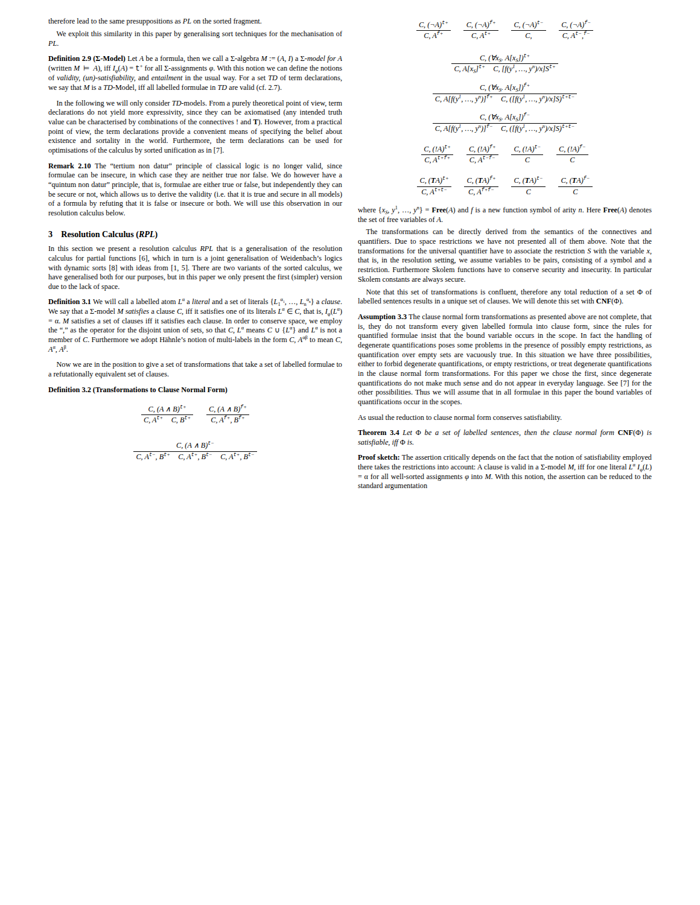therefore lead to the same presuppositions as PL on the sorted fragment.
We exploit this similarity in this paper by generalising sort techniques for the mechanisation of PL.
Definition 2.9 (Σ-Model) Let A be a formula, then we call a Σ-algebra M := (A, I) a Σ-model for A (written M ⊨ A), iff Iφ(A) = t+ for all Σ-assignments φ. With this notion we can define the notions of validity, (un)-satisfiability, and entailment in the usual way. For a set TD of term declarations, we say that M is a TD-Model, iff all labelled formulae in TD are valid (cf. 2.7).
In the following we will only consider TD-models. From a purely theoretical point of view, term declarations do not yield more expressivity, since they can be axiomatised (any intended truth value can be characterised by combinations of the connectives ! and T). However, from a practical point of view, the term declarations provide a convenient means of specifying the belief about existence and sortality in the world. Furthermore, the term declarations can be used for optimisations of the calculus by sorted unification as in [7].
Remark 2.10 The “tertium non datur” principle of classical logic is no longer valid, since formulae can be insecure, in which case they are neither true nor false. We do however have a “quintum non datur” principle, that is, formulae are either true or false, but independently they can be secure or not, which allows us to derive the validity (i.e. that it is true and secure in all models) of a formula by refuting that it is false or insecure or both. We will use this observation in our resolution calculus below.
3 Resolution Calculus (RPL)
In this section we present a resolution calculus RPL that is a generalisation of the resolution calculus for partial functions [6], which in turn is a joint generalisation of Weidenbach’s logics with dynamic sorts [8] with ideas from [1, 5]. There are two variants of the sorted calculus, we have generalised both for our purposes, but in this paper we only present the first (simpler) version due to the lack of space.
Definition 3.1 We will call a labelled atom Lα a literal and a set of literals {L1α1, …, Lnαn} a clause. We say that a Σ-model M satisfies a clause C, iff it satisfies one of its literals Lα ∈ C, that is, Iφ(Lα) = α. M satisfies a set of clauses iff it satisfies each clause. In order to conserve space, we employ the “,” as the operator for the disjoint union of sets, so that C, Lα means C ∪ {Lα} and Lα is not a member of C. Furthermore we adopt Hähnle’s notion of multi-labels in the form C, Aαβ to mean C, Aα, Aβ.
Now we are in the position to give a set of transformations that take a set of labelled formulae to a refutationally equivalent set of clauses.
Definition 3.2 (Transformations to Clause Normal Form)
C, (A ∧ B)t+ C, At+ C, Bt+ C, (A ∧ B)f+ C, Af+, Bf+
C, (A ∧ B)t− C, At−, Bt+ C, At+, Bt− C, At+, Bt−
C, (¬A)t+ C, Af+ C, (¬A)f+ C, At+ C, (¬A)t− C, C, (¬A)f− C, At−,f−
C, (∀xS. A[xS])t+ C, A[xS]t+ C, [f(y1, …, yn)/x]St+
C, (∀xS. A[xS])f+ C, A[f(y1, …, yn)]f+ C, ([f(y1, …, yn)/x]S)t+t−
C, (∀xS. A[xS])f− C, A[f(y1, …, yn)]f− C, ([f(y1, …, yn)/x]S)t+t−
C, (!A)t+ C, At+f+ C, (!A)f+ C, At−f− C, (!A)t− C C, (!A)f− C
C, (TA)t+ C, At+t− C, (TA)f+ C, Af+f− C, (TA)t− C C, (TA)f− C
where {xS, y1, …, yn} = Free(A) and f is a new function symbol of arity n. Here Free(A) denotes the set of free variables of A.
The transformations can be directly derived from the semantics of the connectives and quantifiers. Due to space restrictions we have not presented all of them above. Note that the transformations for the universal quantifier have to associate the restriction S with the variable x, that is, in the resolution setting, we assume variables to be pairs, consisting of a symbol and a restriction. Furthermore Skolem functions have to conserve security and insecurity. In particular Skolem constants are always secure.
Note that this set of transformations is confluent, therefore any total reduction of a set Φ of labelled sentences results in a unique set of clauses. We will denote this set with CNF(Φ).
Assumption 3.3 The clause normal form transformations as presented above are not complete, that is, they do not transform every given labelled formula into clause form, since the rules for quantified formulae insist that the bound variable occurs in the scope. In fact the handling of degenerate quantifications poses some problems in the presence of possibly empty restrictions, as quantification over empty sets are vacuously true. In this situation we have three possibilities, either to forbid degenerate quantifications, or empty restrictions, or treat degenerate quantifications in the clause normal form transformations. For this paper we chose the first, since degenerate quantifications do not make much sense and do not appear in everyday language. See [7] for the other possibilities. Thus we will assume that in all formulae in this paper the bound variables of quantifications occur in the scopes.
As usual the reduction to clause normal form conserves satisfiability.
Theorem 3.4 Let Φ be a set of labelled sentences, then the clause normal form CNF(Φ) is satisfiable, iff Φ is.
Proof sketch: The assertion critically depends on the fact that the notion of satisfiability employed there takes the restrictions into account: A clause is valid in a Σ-model M, iff for one literal Lα Iφ(L) = α for all well-sorted assignments φ into M. With this notion, the assertion can be reduced to the standard argumentation